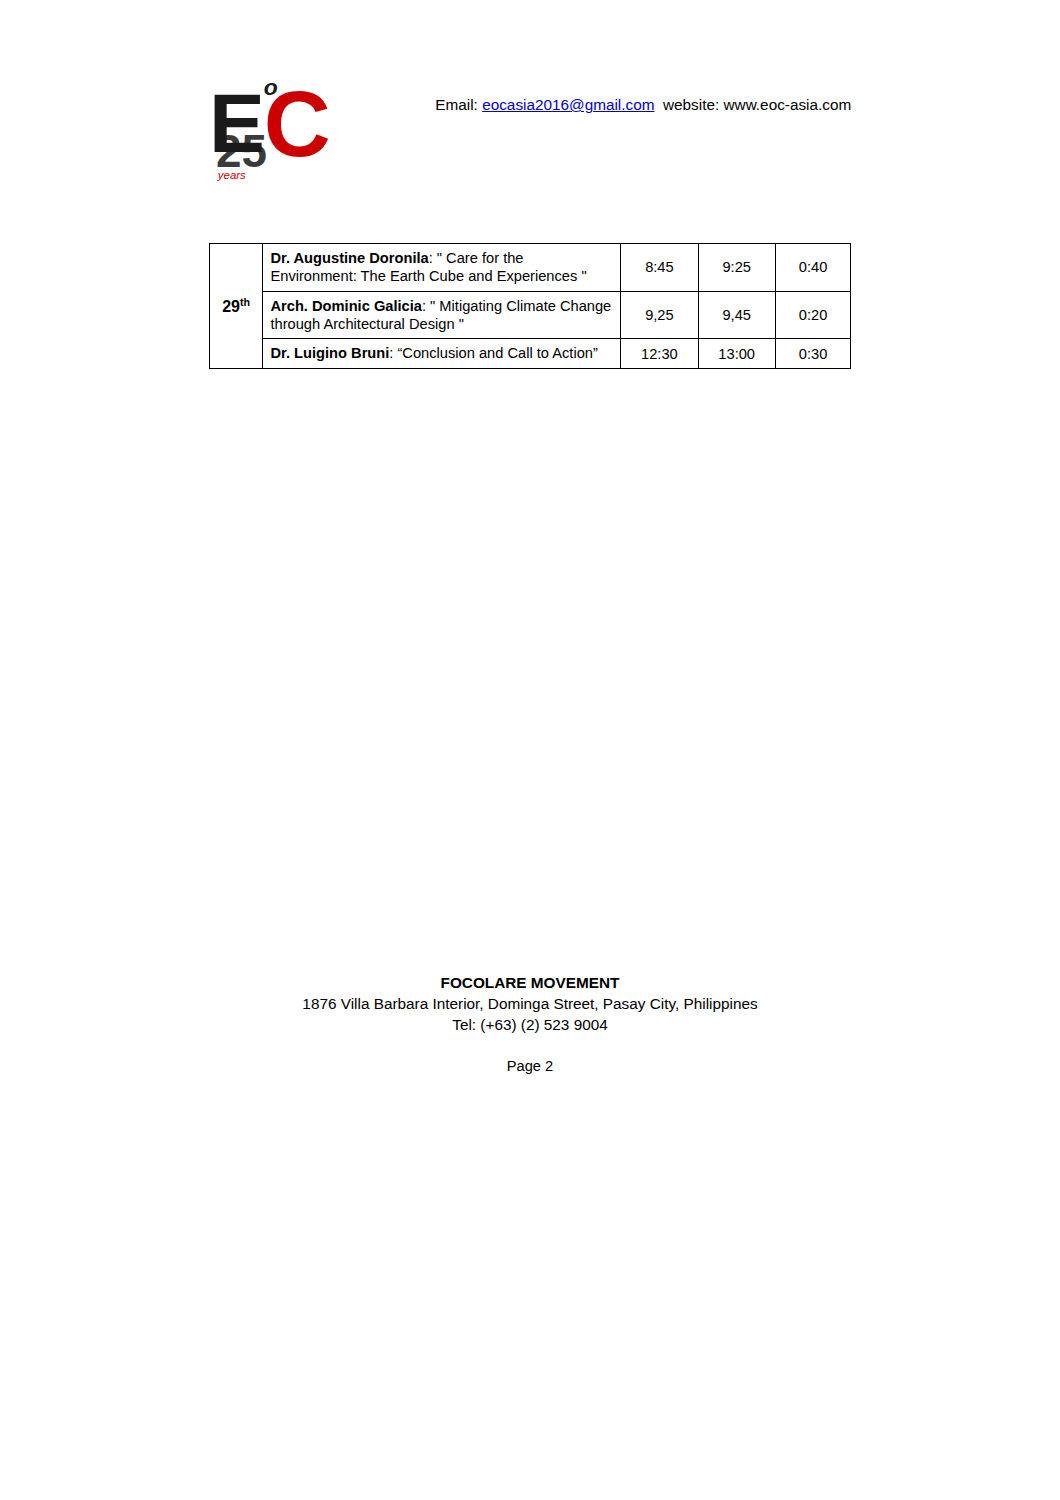E o C 25 years
Email: eocasia2016@gmail.com website: www.eoc-asia.com
| 29 th | Dr. Augustine Doronila : " Care for the Environment: The Earth Cube and Experiences " | 8:45 | 9:25 | 0:40 |
| Arch. Dominic Galicia : " Mitigating Climate Change through Architectural Design " | 9,25 | 9,45 | 0:20 |
| Dr. Luigino Bruni : “Conclusion and Call to Action” | 12:30 | 13:00 | 0:30 |
FOCOLARE MOVEMENT
1876 Villa Barbara Interior, Dominga Street, Pasay City, Philippines
Tel: (+63) (2) 523 9004
Page 2